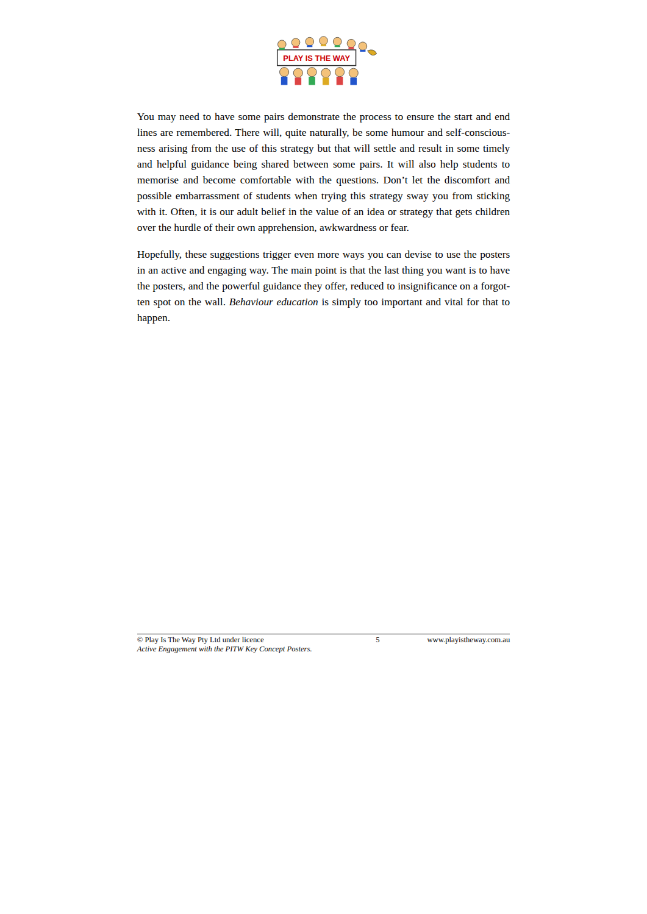You may need to have some pairs demonstrate the process to ensure the start and end lines are remembered. There will, quite naturally, be some humour and self-consciousness arising from the use of this strategy but that will settle and result in some timely and helpful guidance being shared between some pairs. It will also help students to memorise and become comfortable with the questions. Don’t let the discomfort and possible embarrassment of students when trying this strategy sway you from sticking with it. Often, it is our adult belief in the value of an idea or strategy that gets children over the hurdle of their own apprehension, awkwardness or fear.
Hopefully, these suggestions trigger even more ways you can devise to use the posters in an active and engaging way. The main point is that the last thing you want is to have the posters, and the powerful guidance they offer, reduced to insignificance on a forgotten spot on the wall. Behaviour education is simply too important and vital for that to happen.
© Play Is The Way Pty Ltd under licence
5
www.playistheway.com.au
Active Engagement with the PITW Key Concept Posters.